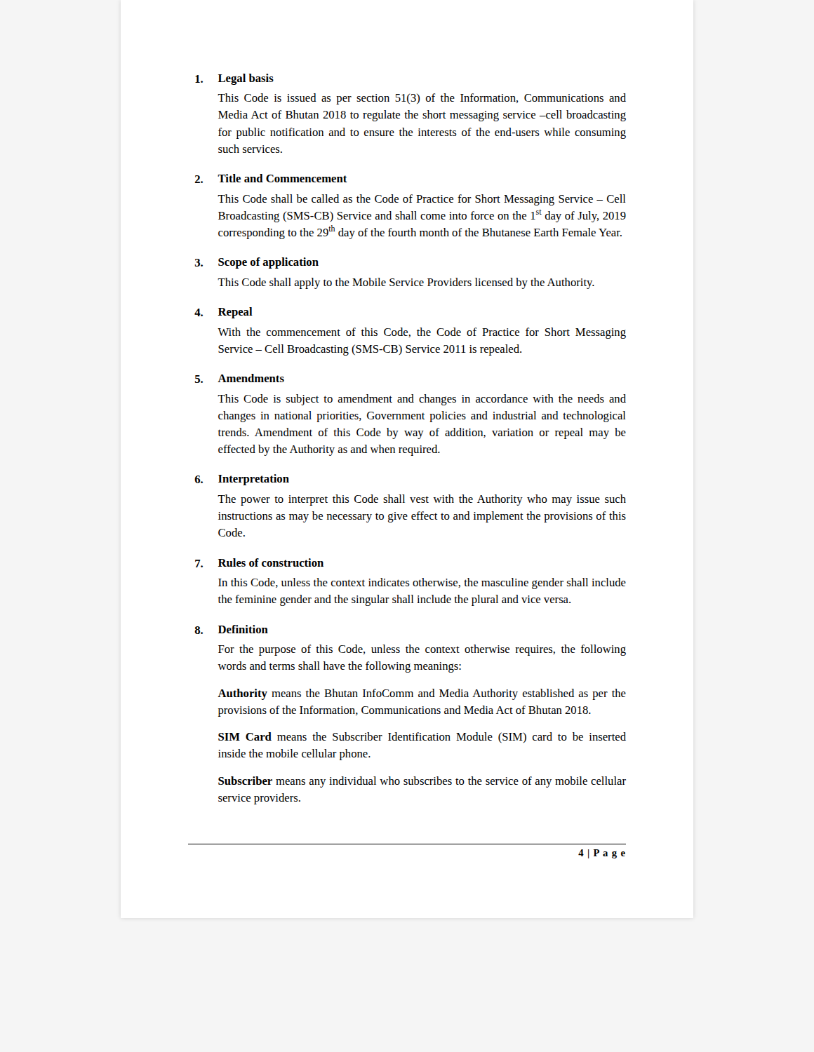Legal basis
This Code is issued as per section 51(3) of the Information, Communications and Media Act of Bhutan 2018 to regulate the short messaging service –cell broadcasting for public notification and to ensure the interests of the end-users while consuming such services.
Title and Commencement
This Code shall be called as the Code of Practice for Short Messaging Service – Cell Broadcasting (SMS-CB) Service and shall come into force on the 1st day of July, 2019 corresponding to the 29th day of the fourth month of the Bhutanese Earth Female Year.
Scope of application
This Code shall apply to the Mobile Service Providers licensed by the Authority.
Repeal
With the commencement of this Code, the Code of Practice for Short Messaging Service – Cell Broadcasting (SMS-CB) Service 2011 is repealed.
Amendments
This Code is subject to amendment and changes in accordance with the needs and changes in national priorities, Government policies and industrial and technological trends. Amendment of this Code by way of addition, variation or repeal may be effected by the Authority as and when required.
Interpretation
The power to interpret this Code shall vest with the Authority who may issue such instructions as may be necessary to give effect to and implement the provisions of this Code.
Rules of construction
In this Code, unless the context indicates otherwise, the masculine gender shall include the feminine gender and the singular shall include the plural and vice versa.
Definition
For the purpose of this Code, unless the context otherwise requires, the following words and terms shall have the following meanings:
Authority means the Bhutan InfoComm and Media Authority established as per the provisions of the Information, Communications and Media Act of Bhutan 2018.
SIM Card means the Subscriber Identification Module (SIM) card to be inserted inside the mobile cellular phone.
Subscriber means any individual who subscribes to the service of any mobile cellular service providers.
4 | P a g e